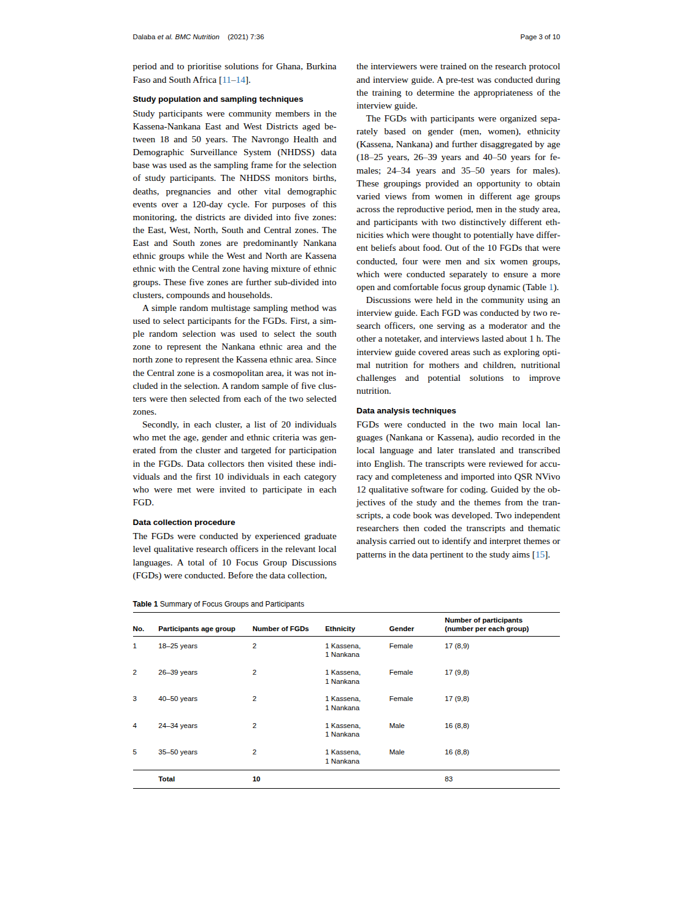Dalaba et al. BMC Nutrition (2021) 7:36
Page 3 of 10
period and to prioritise solutions for Ghana, Burkina Faso and South Africa [11–14].
Study population and sampling techniques
Study participants were community members in the Kassena-Nankana East and West Districts aged between 18 and 50 years. The Navrongo Health and Demographic Surveillance System (NHDSS) data base was used as the sampling frame for the selection of study participants. The NHDSS monitors births, deaths, pregnancies and other vital demographic events over a 120-day cycle. For purposes of this monitoring, the districts are divided into five zones: the East, West, North, South and Central zones. The East and South zones are predominantly Nankana ethnic groups while the West and North are Kassena ethnic with the Central zone having mixture of ethnic groups. These five zones are further sub-divided into clusters, compounds and households.
A simple random multistage sampling method was used to select participants for the FGDs. First, a simple random selection was used to select the south zone to represent the Nankana ethnic area and the north zone to represent the Kassena ethnic area. Since the Central zone is a cosmopolitan area, it was not included in the selection. A random sample of five clusters were then selected from each of the two selected zones.
Secondly, in each cluster, a list of 20 individuals who met the age, gender and ethnic criteria was generated from the cluster and targeted for participation in the FGDs. Data collectors then visited these individuals and the first 10 individuals in each category who were met were invited to participate in each FGD.
Data collection procedure
The FGDs were conducted by experienced graduate level qualitative research officers in the relevant local languages. A total of 10 Focus Group Discussions (FGDs) were conducted. Before the data collection,
the interviewers were trained on the research protocol and interview guide. A pre-test was conducted during the training to determine the appropriateness of the interview guide.
The FGDs with participants were organized separately based on gender (men, women), ethnicity (Kassena, Nankana) and further disaggregated by age (18–25 years, 26–39 years and 40–50 years for females; 24–34 years and 35–50 years for males). These groupings provided an opportunity to obtain varied views from women in different age groups across the reproductive period, men in the study area, and participants with two distinctively different ethnicities which were thought to potentially have different beliefs about food. Out of the 10 FGDs that were conducted, four were men and six women groups, which were conducted separately to ensure a more open and comfortable focus group dynamic (Table 1).
Discussions were held in the community using an interview guide. Each FGD was conducted by two research officers, one serving as a moderator and the other a notetaker, and interviews lasted about 1 h. The interview guide covered areas such as exploring optimal nutrition for mothers and children, nutritional challenges and potential solutions to improve nutrition.
Data analysis techniques
FGDs were conducted in the two main local languages (Nankana or Kassena), audio recorded in the local language and later translated and transcribed into English. The transcripts were reviewed for accuracy and completeness and imported into QSR NVivo 12 qualitative software for coding. Guided by the objectives of the study and the themes from the transcripts, a code book was developed. Two independent researchers then coded the transcripts and thematic analysis carried out to identify and interpret themes or patterns in the data pertinent to the study aims [15].
Table 1 Summary of Focus Groups and Participants
| No. | Participants age group | Number of FGDs | Ethnicity | Gender | Number of participants (number per each group) |
| --- | --- | --- | --- | --- | --- |
| 1 | 18–25 years | 2 | 1 Kassena, 1 Nankana | Female | 17 (8,9) |
| 2 | 26–39 years | 2 | 1 Kassena, 1 Nankana | Female | 17 (9,8) |
| 3 | 40–50 years | 2 | 1 Kassena, 1 Nankana | Female | 17 (9,8) |
| 4 | 24–34 years | 2 | 1 Kassena, 1 Nankana | Male | 16 (8,8) |
| 5 | 35–50 years | 2 | 1 Kassena, 1 Nankana | Male | 16 (8,8) |
| | Total | 10 | | | 83 |